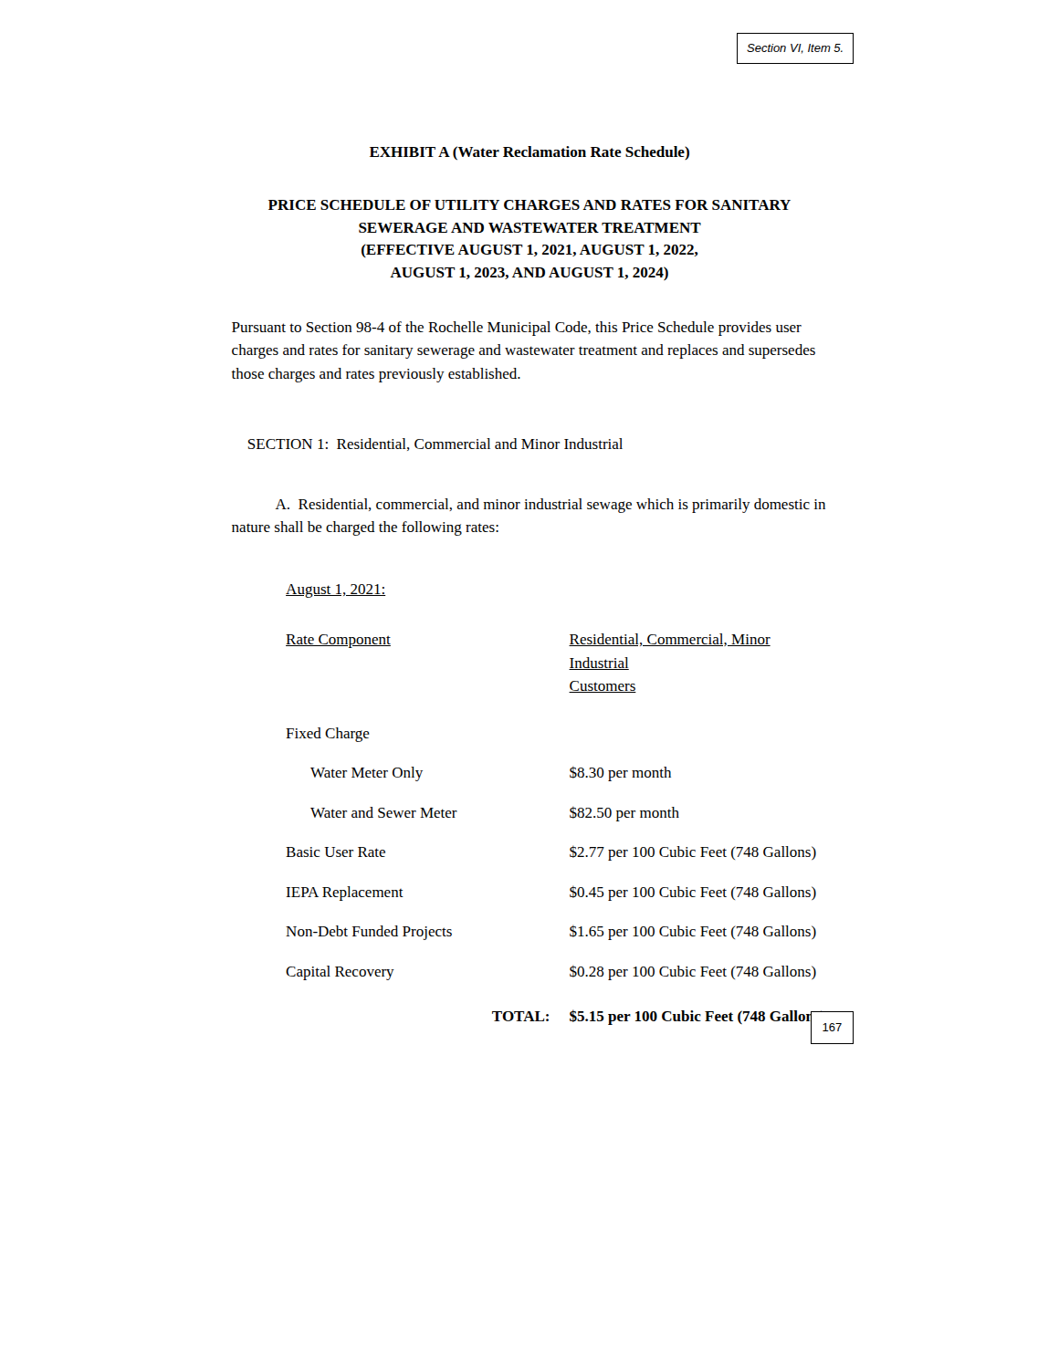Section VI, Item 5.
EXHIBIT A (Water Reclamation Rate Schedule)
PRICE SCHEDULE OF UTILITY CHARGES AND RATES FOR SANITARY
SEWERAGE AND WASTEWATER TREATMENT
(EFFECTIVE AUGUST 1, 2021, AUGUST 1, 2022,
AUGUST 1, 2023, AND AUGUST 1, 2024)
Pursuant to Section 98-4 of the Rochelle Municipal Code, this Price Schedule provides user charges and rates for sanitary sewerage and wastewater treatment and replaces and supersedes those charges and rates previously established.
SECTION 1: Residential, Commercial and Minor Industrial
A. Residential, commercial, and minor industrial sewage which is primarily domestic in nature shall be charged the following rates:
August 1, 2021:
| Rate Component | Residential, Commercial, Minor Industrial Customers |
| Fixed Charge | |
| Water Meter Only | $8.30 per month |
| Water and Sewer Meter | $82.50 per month |
| Basic User Rate | $2.77 per 100 Cubic Feet (748 Gallons) |
| IEPA Replacement | $0.45 per 100 Cubic Feet (748 Gallons) |
| Non-Debt Funded Projects | $1.65 per 100 Cubic Feet (748 Gallons) |
| Capital Recovery | $0.28 per 100 Cubic Feet (748 Gallons) |
| TOTAL: | $5.15 per 100 Cubic Feet (748 Gallons) |
167